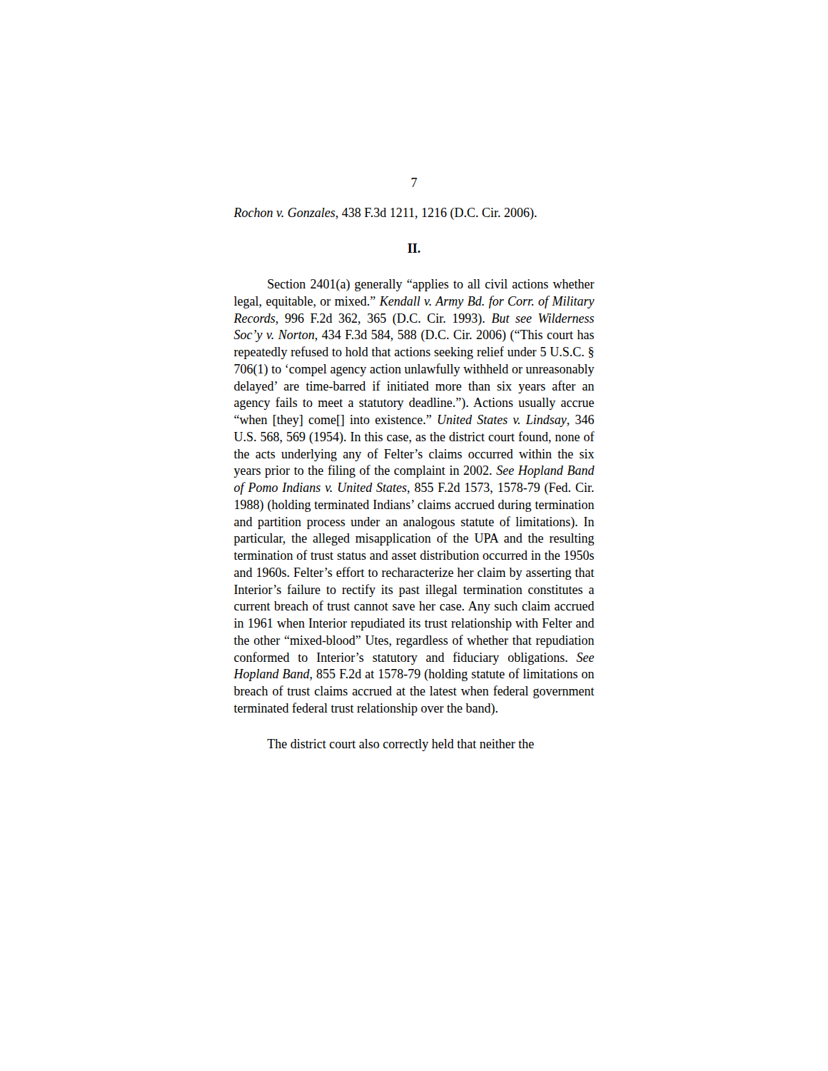7
Rochon v. Gonzales, 438 F.3d 1211, 1216 (D.C. Cir. 2006).
II.
Section 2401(a) generally “applies to all civil actions whether legal, equitable, or mixed.” Kendall v. Army Bd. for Corr. of Military Records, 996 F.2d 362, 365 (D.C. Cir. 1993). But see Wilderness Soc’y v. Norton, 434 F.3d 584, 588 (D.C. Cir. 2006) (“This court has repeatedly refused to hold that actions seeking relief under 5 U.S.C. § 706(1) to ‘compel agency action unlawfully withheld or unreasonably delayed’ are time-barred if initiated more than six years after an agency fails to meet a statutory deadline.”). Actions usually accrue “when [they] come[] into existence.” United States v. Lindsay, 346 U.S. 568, 569 (1954). In this case, as the district court found, none of the acts underlying any of Felter’s claims occurred within the six years prior to the filing of the complaint in 2002. See Hopland Band of Pomo Indians v. United States, 855 F.2d 1573, 1578-79 (Fed. Cir. 1988) (holding terminated Indians’ claims accrued during termination and partition process under an analogous statute of limitations). In particular, the alleged misapplication of the UPA and the resulting termination of trust status and asset distribution occurred in the 1950s and 1960s. Felter’s effort to recharacterize her claim by asserting that Interior’s failure to rectify its past illegal termination constitutes a current breach of trust cannot save her case. Any such claim accrued in 1961 when Interior repudiated its trust relationship with Felter and the other “mixed-blood” Utes, regardless of whether that repudiation conformed to Interior’s statutory and fiduciary obligations. See Hopland Band, 855 F.2d at 1578-79 (holding statute of limitations on breach of trust claims accrued at the latest when federal government terminated federal trust relationship over the band).
The district court also correctly held that neither the